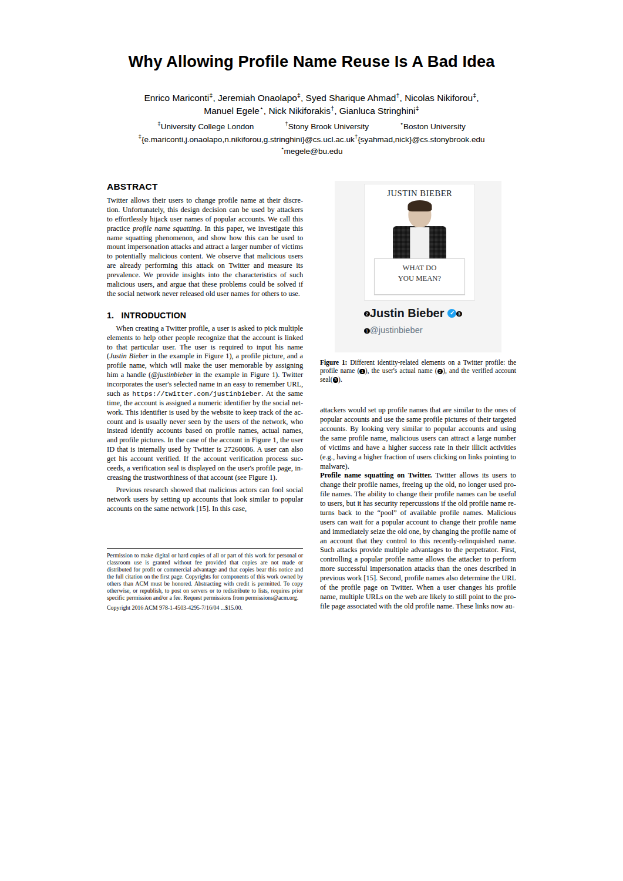Why Allowing Profile Name Reuse Is A Bad Idea
Enrico Mariconti‡, Jeremiah Onaolapo‡, Syed Sharique Ahmad†, Nicolas Nikiforou‡,
Manuel Egele⋆, Nick Nikiforakis†, Gianluca Stringhini‡
‡University College London†Stony Brook University⋆Boston University
‡{e.mariconti,j.onaolapo,n.nikiforou,g.stringhini}@cs.ucl.ac.uk†{syahmad,nick}@cs.stonybrook.edu
⋆megele@bu.edu
ABSTRACT
Twitter allows their users to change profile name at their discretion. Unfortunately, this design decision can be used by attackers to effortlessly hijack user names of popular accounts. We call this practice profile name squatting. In this paper, we investigate this name squatting phenomenon, and show how this can be used to mount impersonation attacks and attract a larger number of victims to potentially malicious content. We observe that malicious users are already performing this attack on Twitter and measure its prevalence. We provide insights into the characteristics of such malicious users, and argue that these problems could be solved if the social network never released old user names for others to use.
1. INTRODUCTION
When creating a Twitter profile, a user is asked to pick multiple elements to help other people recognize that the account is linked to that particular user. The user is required to input his name (Justin Bieber in the example in Figure 1), a profile picture, and a profile name, which will make the user memorable by assigning him a handle (@justinbieber in the example in Figure 1). Twitter incorporates the user's selected name in an easy to remember URL, such as https://twitter.com/justinbieber. At the same time, the account is assigned a numeric identifier by the social network. This identifier is used by the website to keep track of the account and is usually never seen by the users of the network, who instead identify accounts based on profile names, actual names, and profile pictures. In the case of the account in Figure 1, the user ID that is internally used by Twitter is 27260086. A user can also get his account verified. If the account verification process succeeds, a verification seal is displayed on the user's profile page, increasing the trustworthiness of that account (see Figure 1).
Previous research showed that malicious actors can fool social network users by setting up accounts that look similar to popular accounts on the same network [15]. In this case,
Permission to make digital or hard copies of all or part of this work for personal or classroom use is granted without fee provided that copies are not made or distributed for profit or commercial advantage and that copies bear this notice and the full citation on the first page. Copyrights for components of this work owned by others than ACM must be honored. Abstracting with credit is permitted. To copy otherwise, or republish, to post on servers or to redistribute to lists, requires prior specific permission and/or a fee. Request permissions from permissions@acm.org.
Copyright 2016 ACM 978-1-4503-4295-7/16/04 ...$15.00.
JUSTIN BIEBER
WHAT DO
YOU MEAN?
2 Justin Bieber ✓3
1@justinbieber
Figure 1: Different identity-related elements on a Twitter profile: the profile name (1), the user's actual name (2), and the verified account seal(3).
attackers would set up profile names that are similar to the ones of popular accounts and use the same profile pictures of their targeted accounts. By looking very similar to popular accounts and using the same profile name, malicious users can attract a large number of victims and have a higher success rate in their illicit activities (e.g., having a higher fraction of users clicking on links pointing to malware).
Profile name squatting on Twitter. Twitter allows its users to change their profile names, freeing up the old, no longer used profile names. The ability to change their profile names can be useful to users, but it has security repercussions if the old profile name returns back to the “pool” of available profile names. Malicious users can wait for a popular account to change their profile name and immediately seize the old one, by changing the profile name of an account that they control to this recently-relinquished name. Such attacks provide multiple advantages to the perpetrator. First, controlling a popular profile name allows the attacker to perform more successful impersonation attacks than the ones described in previous work [15]. Second, profile names also determine the URL of the profile page on Twitter. When a user changes his profile name, multiple URLs on the web are likely to still point to the profile page associated with the old profile name. These links now au-